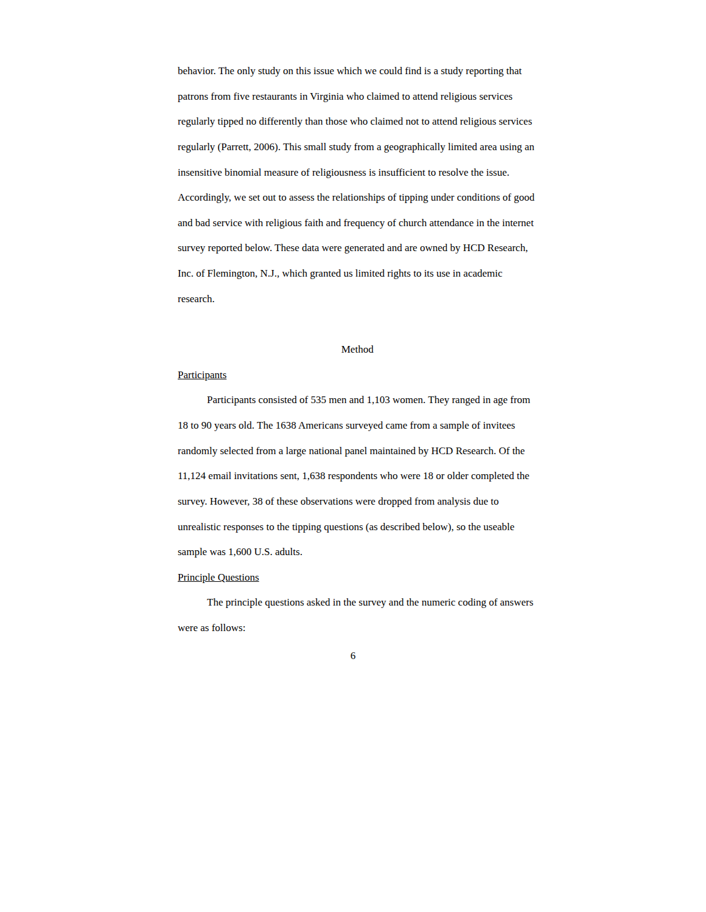behavior. The only study on this issue which we could find is a study reporting that patrons from five restaurants in Virginia who claimed to attend religious services regularly tipped no differently than those who claimed not to attend religious services regularly (Parrett, 2006). This small study from a geographically limited area using an insensitive binomial measure of religiousness is insufficient to resolve the issue. Accordingly, we set out to assess the relationships of tipping under conditions of good and bad service with religious faith and frequency of church attendance in the internet survey reported below. These data were generated and are owned by HCD Research, Inc. of Flemington, N.J., which granted us limited rights to its use in academic research.
Method
Participants
Participants consisted of 535 men and 1,103 women. They ranged in age from 18 to 90 years old. The 1638 Americans surveyed came from a sample of invitees randomly selected from a large national panel maintained by HCD Research. Of the 11,124 email invitations sent, 1,638 respondents who were 18 or older completed the survey. However, 38 of these observations were dropped from analysis due to unrealistic responses to the tipping questions (as described below), so the useable sample was 1,600 U.S. adults.
Principle Questions
The principle questions asked in the survey and the numeric coding of answers were as follows:
6